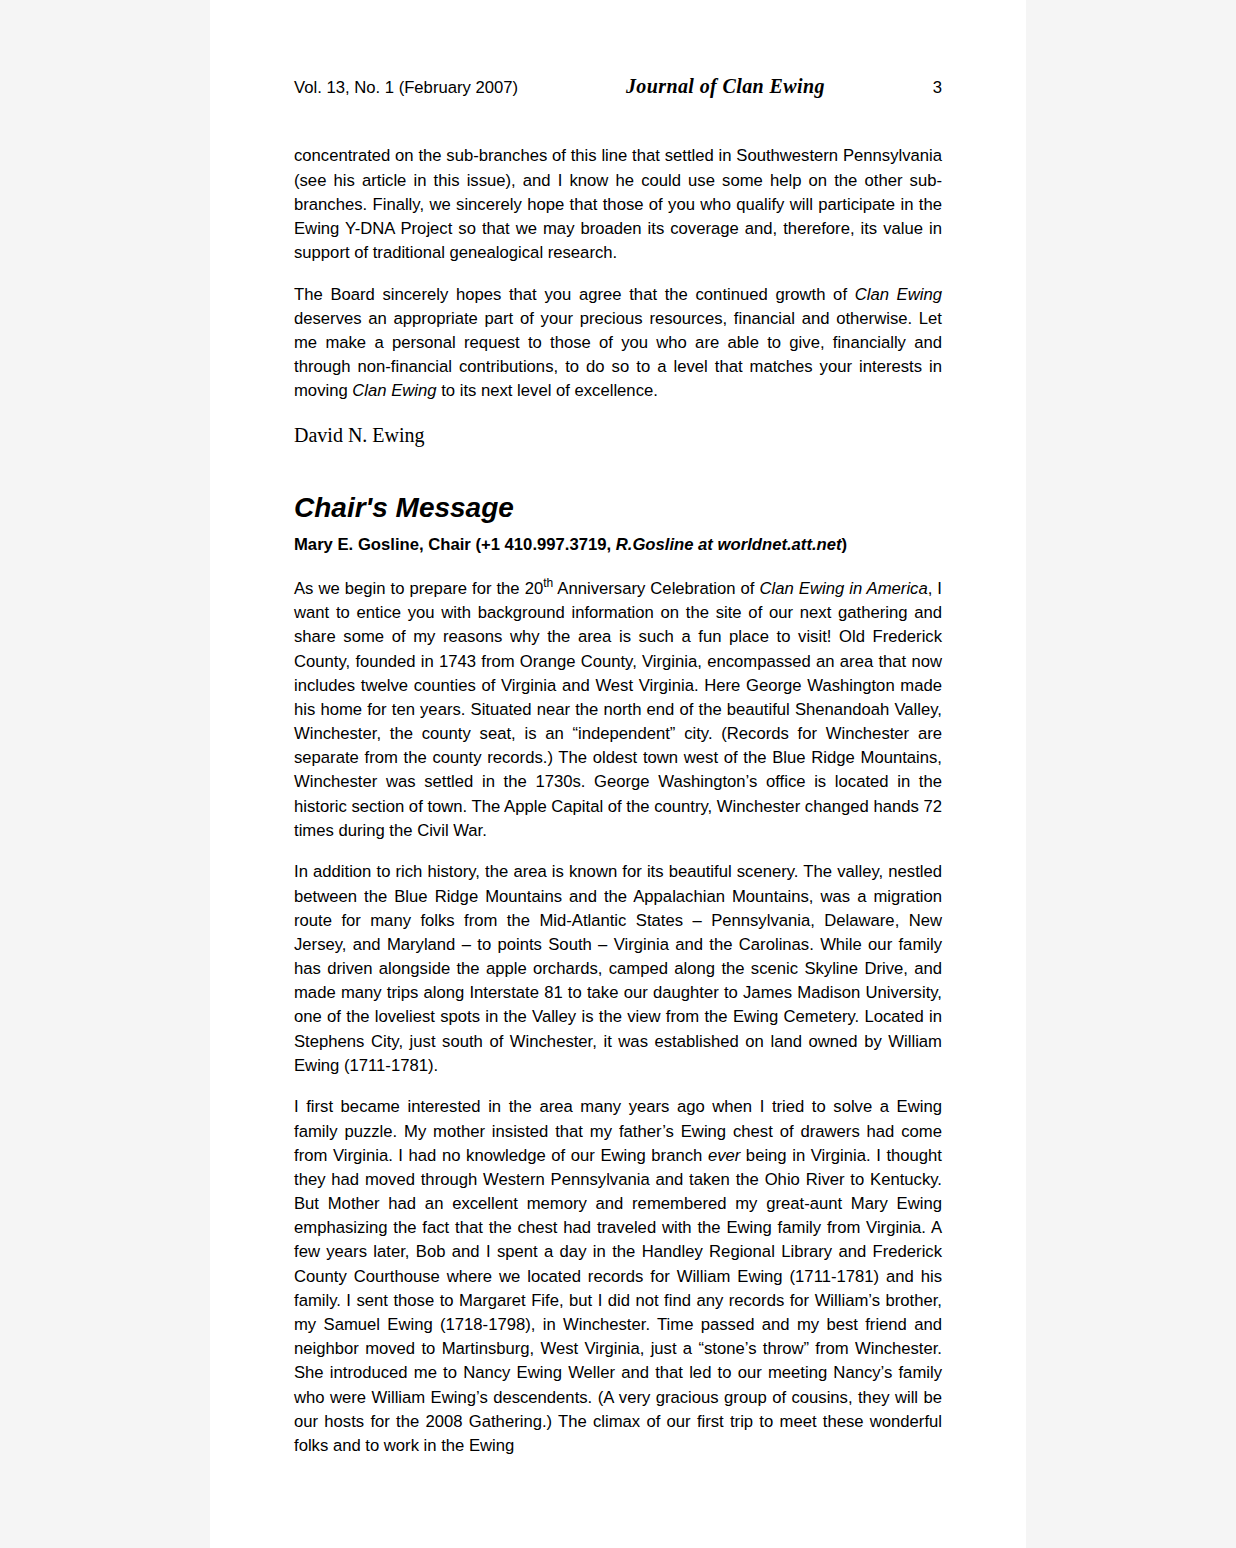Vol. 13, No. 1 (February 2007) Journal of Clan Ewing 3
concentrated on the sub-branches of this line that settled in Southwestern Pennsylvania (see his article in this issue), and I know he could use some help on the other sub-branches. Finally, we sincerely hope that those of you who qualify will participate in the Ewing Y-DNA Project so that we may broaden its coverage and, therefore, its value in support of traditional genealogical research.
The Board sincerely hopes that you agree that the continued growth of Clan Ewing deserves an appropriate part of your precious resources, financial and otherwise. Let me make a personal request to those of you who are able to give, financially and through non-financial contributions, to do so to a level that matches your interests in moving Clan Ewing to its next level of excellence.
David N. Ewing
Chair's Message
Mary E. Gosline, Chair (+1 410.997.3719, R.Gosline at worldnet.att.net)
As we begin to prepare for the 20th Anniversary Celebration of Clan Ewing in America, I want to entice you with background information on the site of our next gathering and share some of my reasons why the area is such a fun place to visit! Old Frederick County, founded in 1743 from Orange County, Virginia, encompassed an area that now includes twelve counties of Virginia and West Virginia. Here George Washington made his home for ten years. Situated near the north end of the beautiful Shenandoah Valley, Winchester, the county seat, is an “independent” city. (Records for Winchester are separate from the county records.) The oldest town west of the Blue Ridge Mountains, Winchester was settled in the 1730s. George Washington’s office is located in the historic section of town. The Apple Capital of the country, Winchester changed hands 72 times during the Civil War.
In addition to rich history, the area is known for its beautiful scenery. The valley, nestled between the Blue Ridge Mountains and the Appalachian Mountains, was a migration route for many folks from the Mid-Atlantic States – Pennsylvania, Delaware, New Jersey, and Maryland – to points South – Virginia and the Carolinas. While our family has driven alongside the apple orchards, camped along the scenic Skyline Drive, and made many trips along Interstate 81 to take our daughter to James Madison University, one of the loveliest spots in the Valley is the view from the Ewing Cemetery. Located in Stephens City, just south of Winchester, it was established on land owned by William Ewing (1711-1781).
I first became interested in the area many years ago when I tried to solve a Ewing family puzzle. My mother insisted that my father’s Ewing chest of drawers had come from Virginia. I had no knowledge of our Ewing branch ever being in Virginia. I thought they had moved through Western Pennsylvania and taken the Ohio River to Kentucky. But Mother had an excellent memory and remembered my great-aunt Mary Ewing emphasizing the fact that the chest had traveled with the Ewing family from Virginia. A few years later, Bob and I spent a day in the Handley Regional Library and Frederick County Courthouse where we located records for William Ewing (1711-1781) and his family. I sent those to Margaret Fife, but I did not find any records for William’s brother, my Samuel Ewing (1718-1798), in Winchester. Time passed and my best friend and neighbor moved to Martinsburg, West Virginia, just a “stone’s throw” from Winchester. She introduced me to Nancy Ewing Weller and that led to our meeting Nancy’s family who were William Ewing’s descendents. (A very gracious group of cousins, they will be our hosts for the 2008 Gathering.) The climax of our first trip to meet these wonderful folks and to work in the Ewing